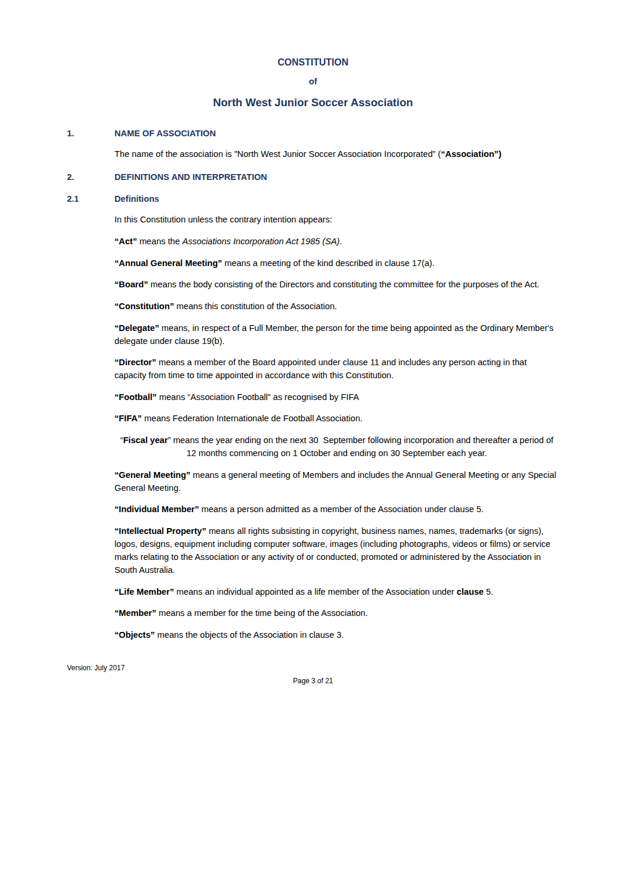CONSTITUTION
of
North West Junior Soccer Association
1.
NAME OF ASSOCIATION
The name of the association is "North West Junior Soccer Association Incorporated” (“Association”)
2.
DEFINITIONS AND INTERPRETATION
2.1
Definitions
In this Constitution unless the contrary intention appears:
“Act” means the Associations Incorporation Act 1985 (SA).
“Annual General Meeting” means a meeting of the kind described in clause 17(a).
“Board” means the body consisting of the Directors and constituting the committee for the purposes of the Act.
“Constitution” means this constitution of the Association.
“Delegate” means, in respect of a Full Member, the person for the time being appointed as the Ordinary Member's delegate under clause 19(b).
“Director” means a member of the Board appointed under clause 11 and includes any person acting in that capacity from time to time appointed in accordance with this Constitution.
“Football” means “Association Football” as recognised by FIFA
“FIFA” means Federation Internationale de Football Association.
“Fiscal year” means the year ending on the next 30 September following incorporation and thereafter a period of 12 months commencing on 1 October and ending on 30 September each year.
“General Meeting” means a general meeting of Members and includes the Annual General Meeting or any Special General Meeting.
“Individual Member” means a person admitted as a member of the Association under clause 5.
“Intellectual Property” means all rights subsisting in copyright, business names, names, trademarks (or signs), logos, designs, equipment including computer software, images (including photographs, videos or films) or service marks relating to the Association or any activity of or conducted, promoted or administered by the Association in South Australia.
“Life Member” means an individual appointed as a life member of the Association under clause 5.
“Member” means a member for the time being of the Association.
“Objects” means the objects of the Association in clause 3.
Version: July 2017
Page 3 of 21